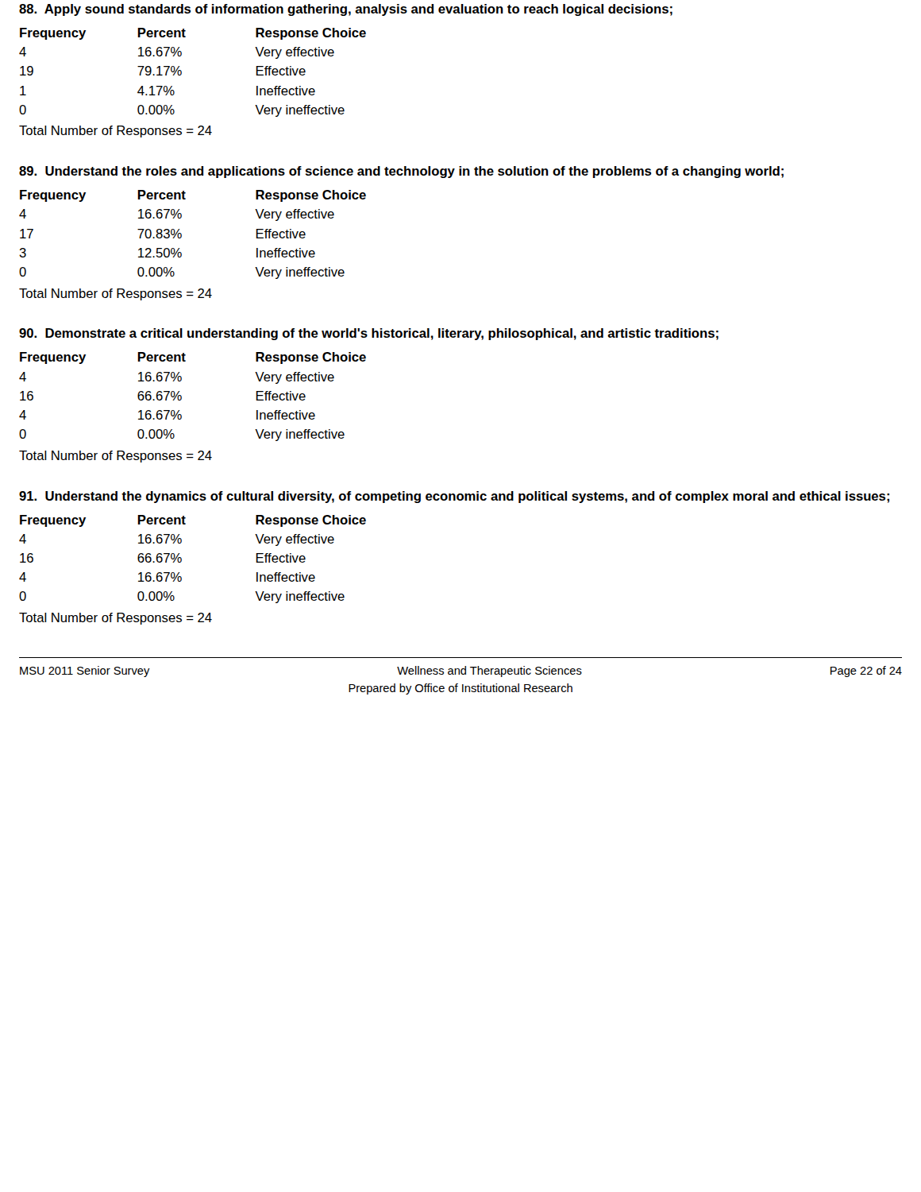88. Apply sound standards of information gathering, analysis and evaluation to reach logical decisions;
| Frequency | Percent | Response Choice |
| --- | --- | --- |
| 4 | 16.67% | Very effective |
| 19 | 79.17% | Effective |
| 1 | 4.17% | Ineffective |
| 0 | 0.00% | Very ineffective |
Total Number of Responses = 24
89. Understand the roles and applications of science and technology in the solution of the problems of a changing world;
| Frequency | Percent | Response Choice |
| --- | --- | --- |
| 4 | 16.67% | Very effective |
| 17 | 70.83% | Effective |
| 3 | 12.50% | Ineffective |
| 0 | 0.00% | Very ineffective |
Total Number of Responses = 24
90. Demonstrate a critical understanding of the world's historical, literary, philosophical, and artistic traditions;
| Frequency | Percent | Response Choice |
| --- | --- | --- |
| 4 | 16.67% | Very effective |
| 16 | 66.67% | Effective |
| 4 | 16.67% | Ineffective |
| 0 | 0.00% | Very ineffective |
Total Number of Responses = 24
91. Understand the dynamics of cultural diversity, of competing economic and political systems, and of complex moral and ethical issues;
| Frequency | Percent | Response Choice |
| --- | --- | --- |
| 4 | 16.67% | Very effective |
| 16 | 66.67% | Effective |
| 4 | 16.67% | Ineffective |
| 0 | 0.00% | Very ineffective |
Total Number of Responses = 24
MSU 2011 Senior Survey
Wellness and Therapeutic Sciences
Page 22 of 24
Prepared by Office of Institutional Research